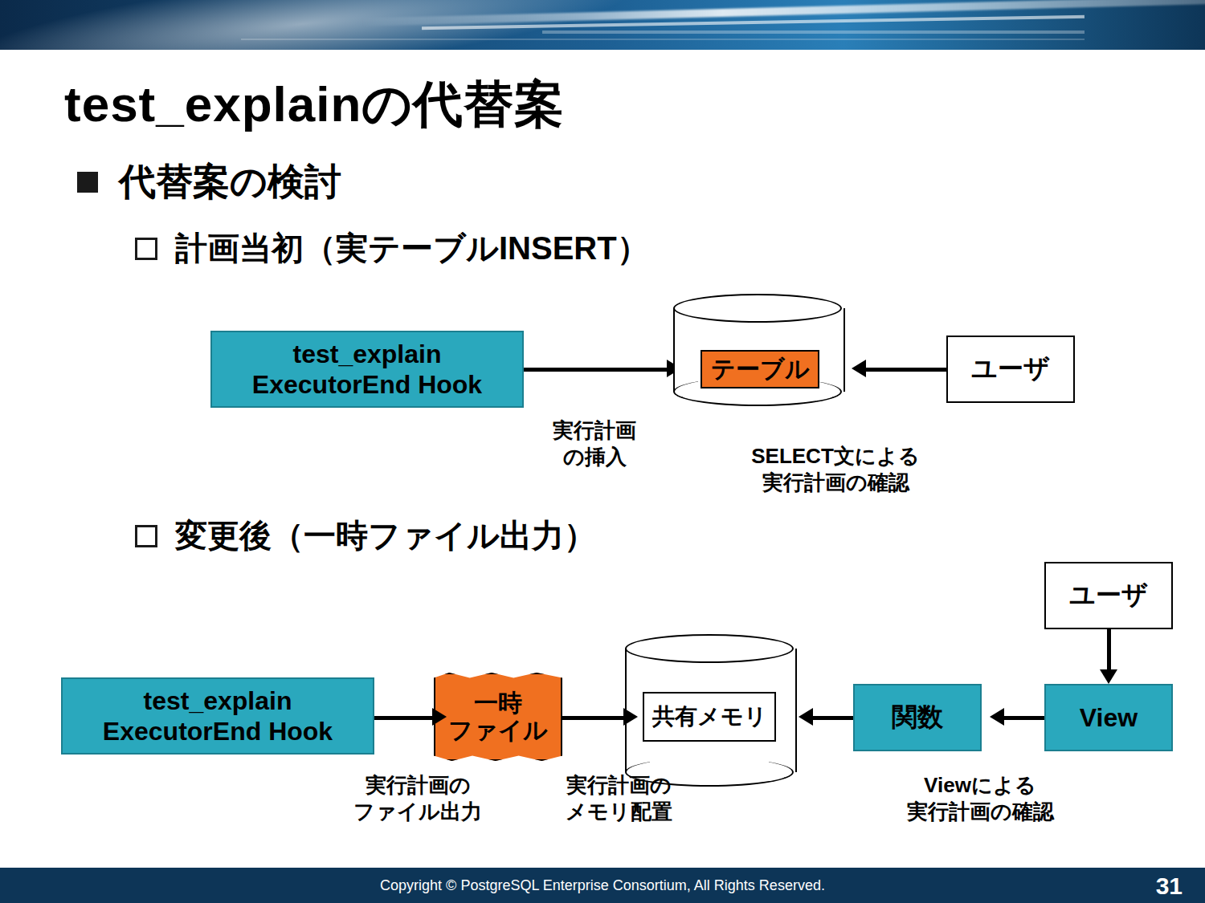test_explainの代替案
代替案の検討
計画当初（実テーブルINSERT）
test_explain
ExecutorEnd Hook
テーブル
ユーザ
実行計画
の挿入
SELECT文による
実行計画の確認
変更後（一時ファイル出力）
ユーザ
View
関数
共有メモリ
一時
ファイル
test_explain
ExecutorEnd Hook
実行計画の
ファイル出力
実行計画の
メモリ配置
Viewによる
実行計画の確認
Copyright © PostgreSQL Enterprise Consortium, All Rights Reserved.
31